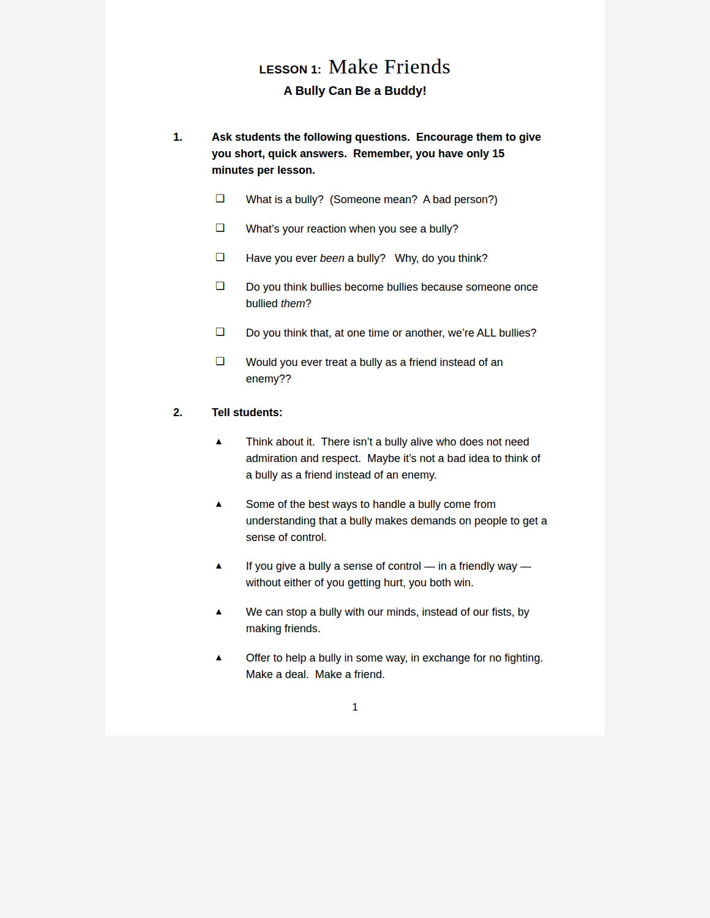LESSON 1: Make Friends
A Bully Can Be a Buddy!
1.
Ask students the following questions. Encourage them to give you short, quick answers. Remember, you have only 15 minutes per lesson.
What is a bully? (Someone mean? A bad person?)
What’s your reaction when you see a bully?
Have you ever been a bully? Why, do you think?
Do you think bullies become bullies because someone once bullied them?
Do you think that, at one time or another, we’re ALL bullies?
Would you ever treat a bully as a friend instead of an enemy??
2.
Tell students:
Think about it. There isn’t a bully alive who does not need admiration and respect. Maybe it’s not a bad idea to think of a bully as a friend instead of an enemy.
Some of the best ways to handle a bully come from understanding that a bully makes demands on people to get a sense of control.
If you give a bully a sense of control — in a friendly way — without either of you getting hurt, you both win.
We can stop a bully with our minds, instead of our fists, by making friends.
Offer to help a bully in some way, in exchange for no fighting.
Make a deal. Make a friend.
1